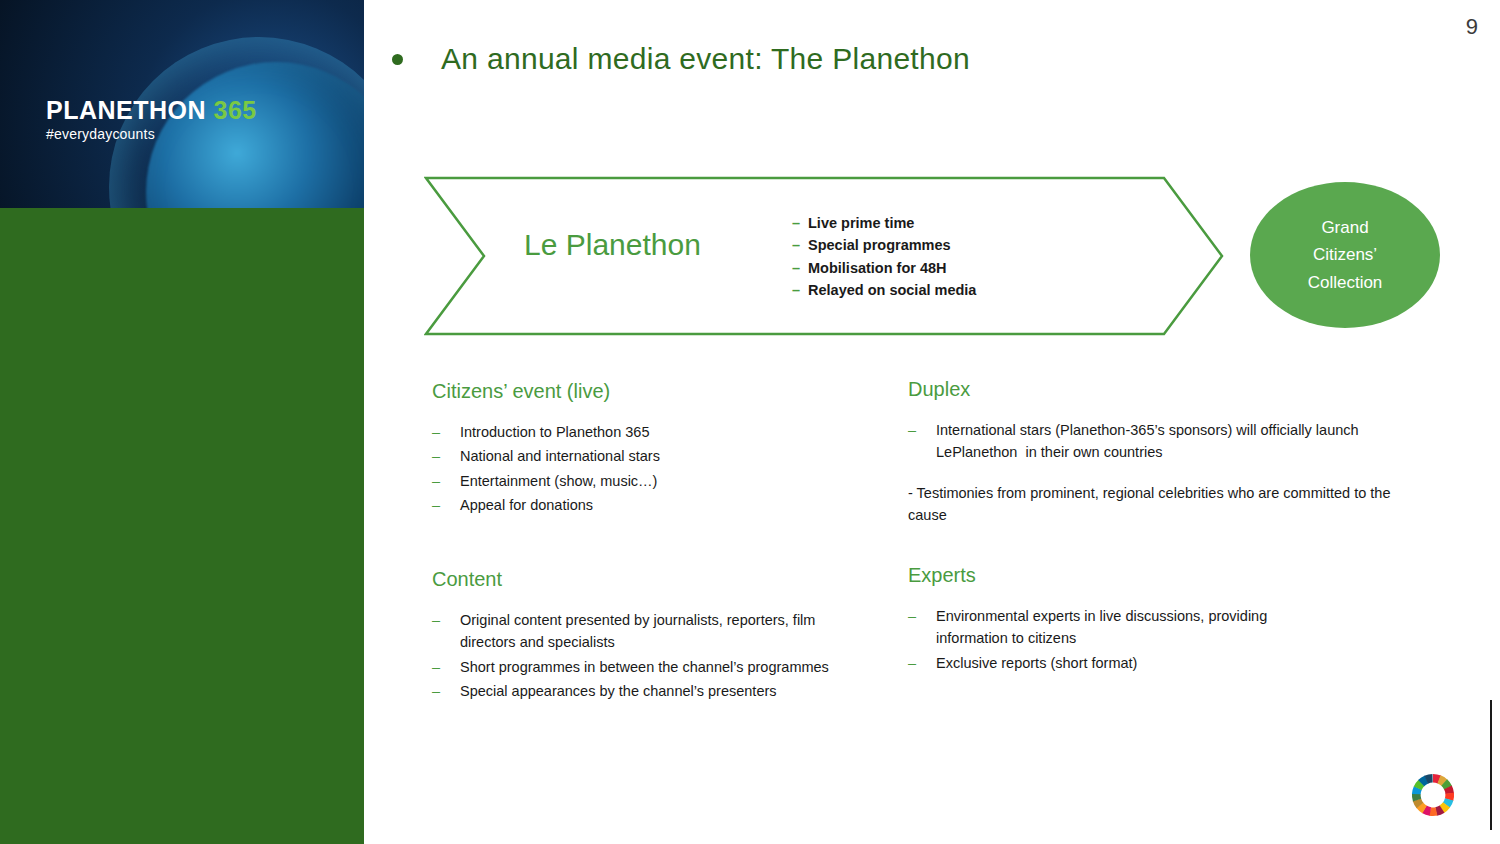PLANETHON 365
#everydaycounts
9
An annual media event: The Planethon
Le Planethon
–Live prime time
–Special programmes
–Mobilisation for 48H
–Relayed on social media
Grand
Citizens’
Collection
Citizens’ event (live)
Introduction to Planethon 365
National and international stars
Entertainment (show, music…)
Appeal for donations
Duplex
International stars (Planethon-365’s sponsors) will officially launch LePlanethon in their own countries
- Testimonies from prominent, regional celebrities who are committed to the cause
Content
Original content presented by journalists, reporters, film directors and specialists
Short programmes in between the channel’s programmes
Special appearances by the channel’s presenters
Experts
Environmental experts in live discussions, providing information to citizens
Exclusive reports (short format)